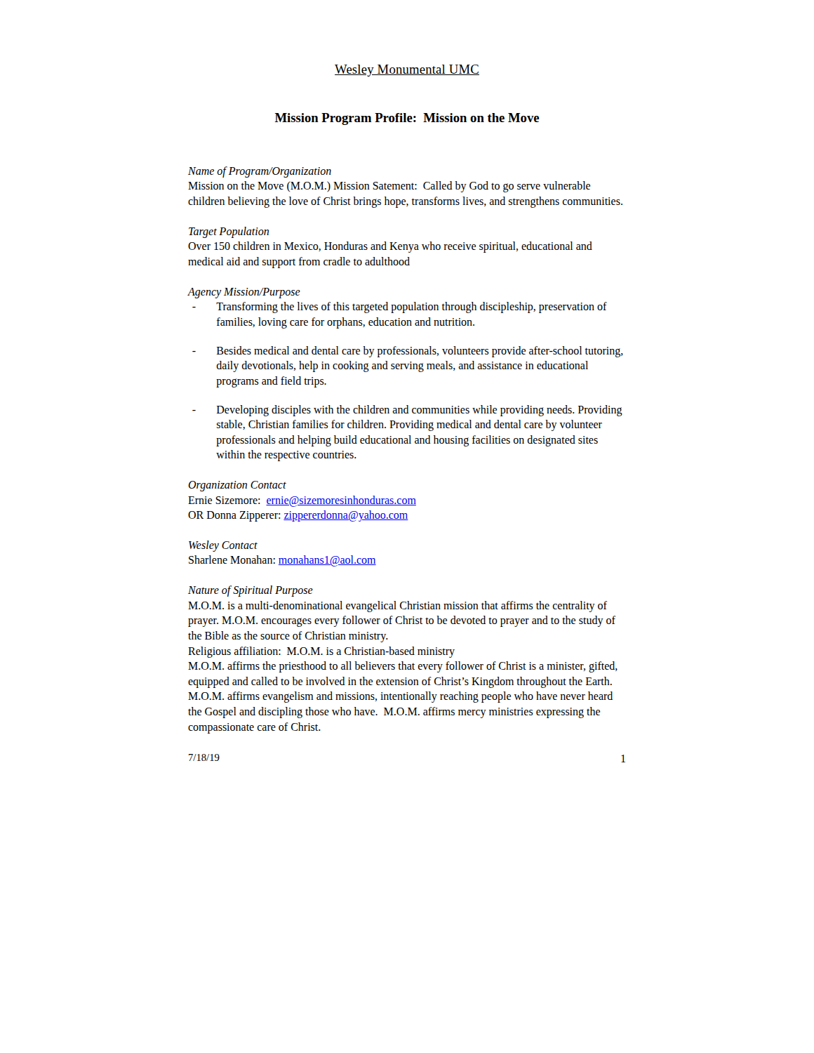Wesley Monumental UMC
Mission Program Profile: Mission on the Move
Name of Program/Organization
Mission on the Move (M.O.M.) Mission Satement: Called by God to go serve vulnerable children believing the love of Christ brings hope, transforms lives, and strengthens communities.
Target Population
Over 150 children in Mexico, Honduras and Kenya who receive spiritual, educational and medical aid and support from cradle to adulthood
Agency Mission/Purpose
Transforming the lives of this targeted population through discipleship, preservation of families, loving care for orphans, education and nutrition.
Besides medical and dental care by professionals, volunteers provide after-school tutoring, daily devotionals, help in cooking and serving meals, and assistance in educational programs and field trips.
Developing disciples with the children and communities while providing needs. Providing stable, Christian families for children. Providing medical and dental care by volunteer professionals and helping build educational and housing facilities on designated sites within the respective countries.
Organization Contact
Ernie Sizemore: ernie@sizemoresinhonduras.com
OR Donna Zipperer: zippererdonna@yahoo.com
Wesley Contact
Sharlene Monahan: monahans1@aol.com
Nature of Spiritual Purpose
M.O.M. is a multi-denominational evangelical Christian mission that affirms the centrality of prayer. M.O.M. encourages every follower of Christ to be devoted to prayer and to the study of the Bible as the source of Christian ministry.
Religious affiliation: M.O.M. is a Christian-based ministry
M.O.M. affirms the priesthood to all believers that every follower of Christ is a minister, gifted, equipped and called to be involved in the extension of Christ’s Kingdom throughout the Earth. M.O.M. affirms evangelism and missions, intentionally reaching people who have never heard the Gospel and discipling those who have. M.O.M. affirms mercy ministries expressing the compassionate care of Christ.
7/18/19 1